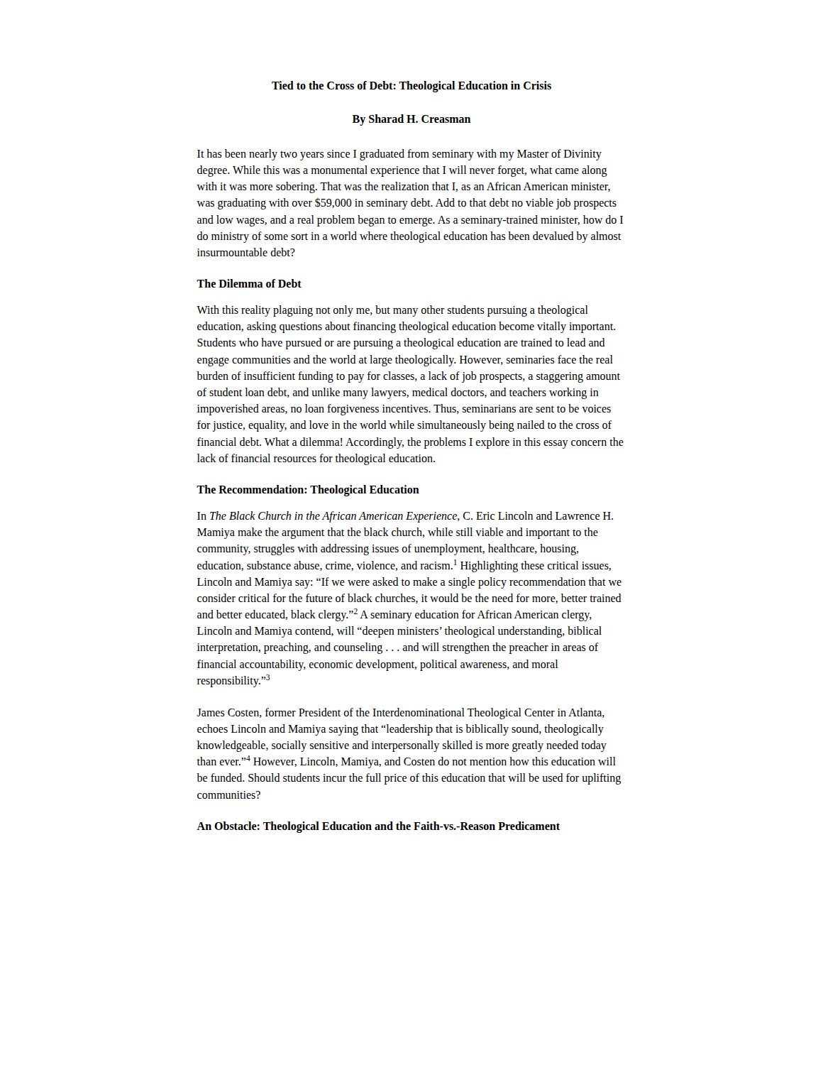Tied to the Cross of Debt: Theological Education in Crisis By Sharad H. Creasman
It has been nearly two years since I graduated from seminary with my Master of Divinity degree. While this was a monumental experience that I will never forget, what came along with it was more sobering. That was the realization that I, as an African American minister, was graduating with over $59,000 in seminary debt. Add to that debt no viable job prospects and low wages, and a real problem began to emerge. As a seminary-trained minister, how do I do ministry of some sort in a world where theological education has been devalued by almost insurmountable debt?
The Dilemma of Debt
With this reality plaguing not only me, but many other students pursuing a theological education, asking questions about financing theological education become vitally important. Students who have pursued or are pursuing a theological education are trained to lead and engage communities and the world at large theologically. However, seminaries face the real burden of insufficient funding to pay for classes, a lack of job prospects, a staggering amount of student loan debt, and unlike many lawyers, medical doctors, and teachers working in impoverished areas, no loan forgiveness incentives. Thus, seminarians are sent to be voices for justice, equality, and love in the world while simultaneously being nailed to the cross of financial debt. What a dilemma! Accordingly, the problems I explore in this essay concern the lack of financial resources for theological education.
The Recommendation: Theological Education
In The Black Church in the African American Experience, C. Eric Lincoln and Lawrence H. Mamiya make the argument that the black church, while still viable and important to the community, struggles with addressing issues of unemployment, healthcare, housing, education, substance abuse, crime, violence, and racism.1 Highlighting these critical issues, Lincoln and Mamiya say: “If we were asked to make a single policy recommendation that we consider critical for the future of black churches, it would be the need for more, better trained and better educated, black clergy.”2 A seminary education for African American clergy, Lincoln and Mamiya contend, will “deepen ministers’ theological understanding, biblical interpretation, preaching, and counseling . . . and will strengthen the preacher in areas of financial accountability, economic development, political awareness, and moral responsibility.”3
James Costen, former President of the Interdenominational Theological Center in Atlanta, echoes Lincoln and Mamiya saying that “leadership that is biblically sound, theologically knowledgeable, socially sensitive and interpersonally skilled is more greatly needed today than ever.”4 However, Lincoln, Mamiya, and Costen do not mention how this education will be funded. Should students incur the full price of this education that will be used for uplifting communities?
An Obstacle: Theological Education and the Faith-vs.-Reason Predicament